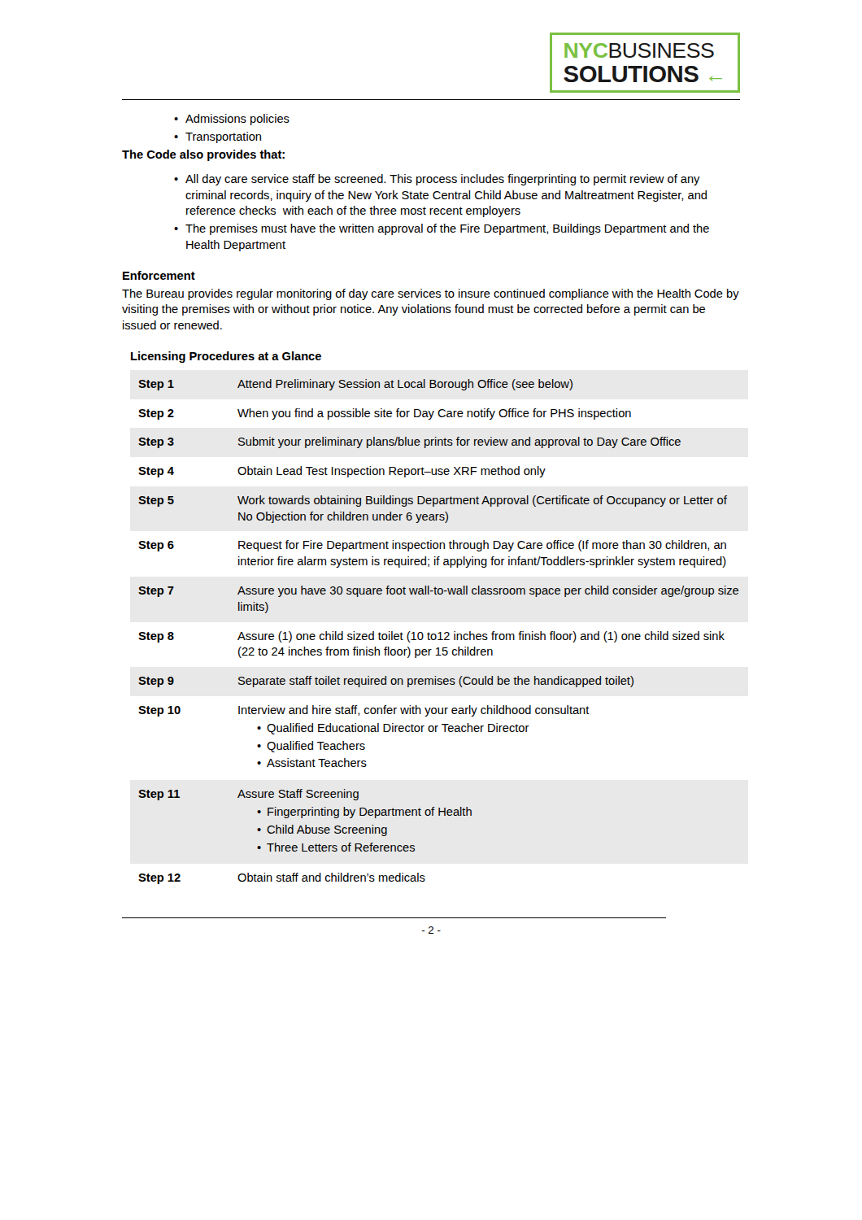NYC BUSINESS
SOLUTIONS ←
Admissions policies
Transportation
The Code also provides that:
All day care service staff be screened. This process includes fingerprinting to permit review of any criminal records, inquiry of the New York State Central Child Abuse and Maltreatment Register, and reference checks with each of the three most recent employers
The premises must have the written approval of the Fire Department, Buildings Department and the Health Department
Enforcement
The Bureau provides regular monitoring of day care services to insure continued compliance with the Health Code by visiting the premises with or without prior notice. Any violations found must be corrected before a permit can be issued or renewed.
Licensing Procedures at a Glance
| Step 1 | Attend Preliminary Session at Local Borough Office (see below) |
| Step 2 | When you find a possible site for Day Care notify Office for PHS inspection |
| Step 3 | Submit your preliminary plans/blue prints for review and approval to Day Care Office |
| Step 4 | Obtain Lead Test Inspection Report–use XRF method only |
| Step 5 | Work towards obtaining Buildings Department Approval (Certificate of Occupancy or Letter of No Objection for children under 6 years) |
| Step 6 | Request for Fire Department inspection through Day Care office (If more than 30 children, an interior fire alarm system is required; if applying for infant/Toddlers-sprinkler system required) |
| Step 7 | Assure you have 30 square foot wall-to-wall classroom space per child consider age/group size limits) |
| Step 8 | Assure (1) one child sized toilet (10 to12 inches from finish floor) and (1) one child sized sink (22 to 24 inches from finish floor) per 15 children |
| Step 9 | Separate staff toilet required on premises (Could be the handicapped toilet) |
| Step 10 | Interview and hire staff, confer with your early childhood consultant Qualified Educational Director or Teacher Director Qualified Teachers Assistant Teachers |
| Step 11 | Assure Staff Screening Fingerprinting by Department of Health Child Abuse Screening Three Letters of References |
| Step 12 | Obtain staff and children’s medicals |
- 2 -